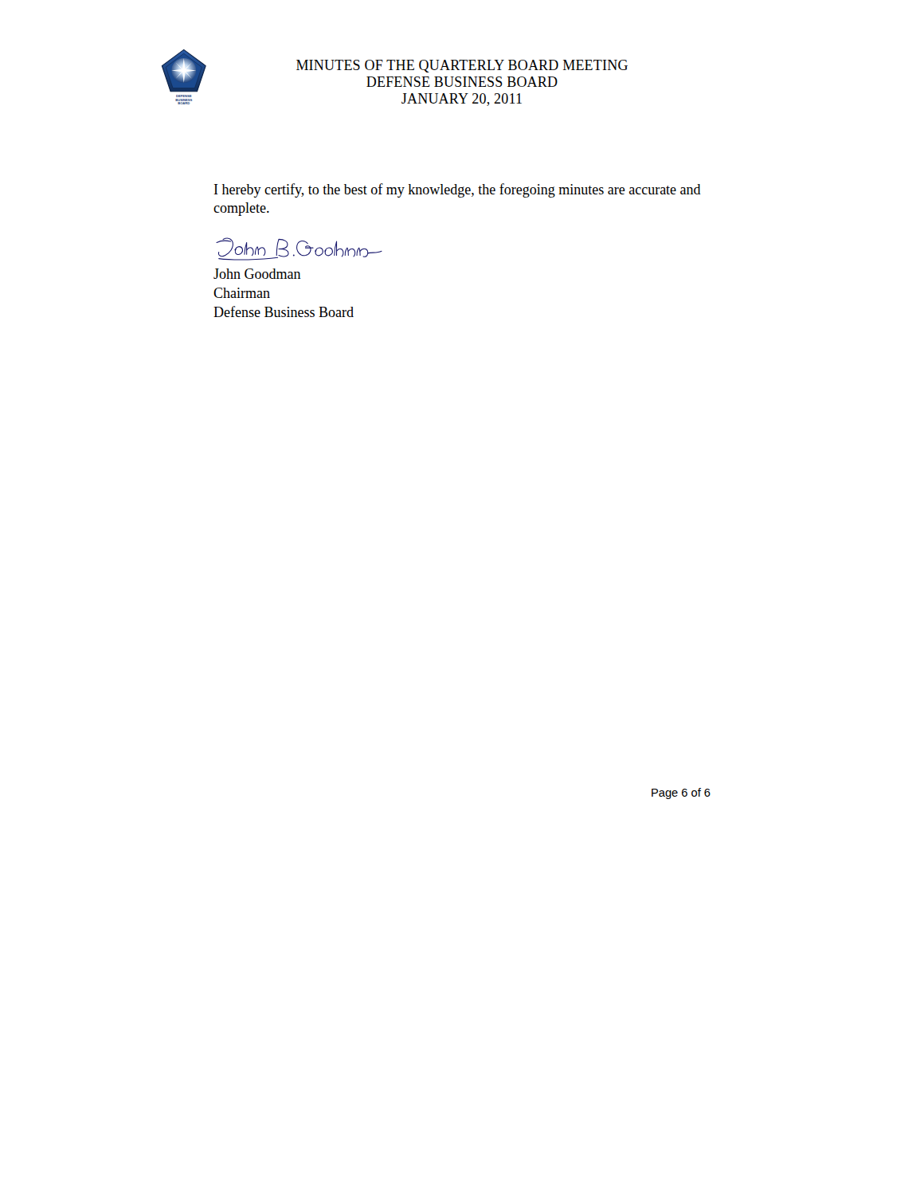DEFENSE BUSINESS BOARD
MINUTES OF THE QUARTERLY BOARD MEETING
DEFENSE BUSINESS BOARD
JANUARY 20, 2011
I hereby certify, to the best of my knowledge, the foregoing minutes are accurate and complete.
John Goodman
Chairman
Defense Business Board
Page 6 of 6